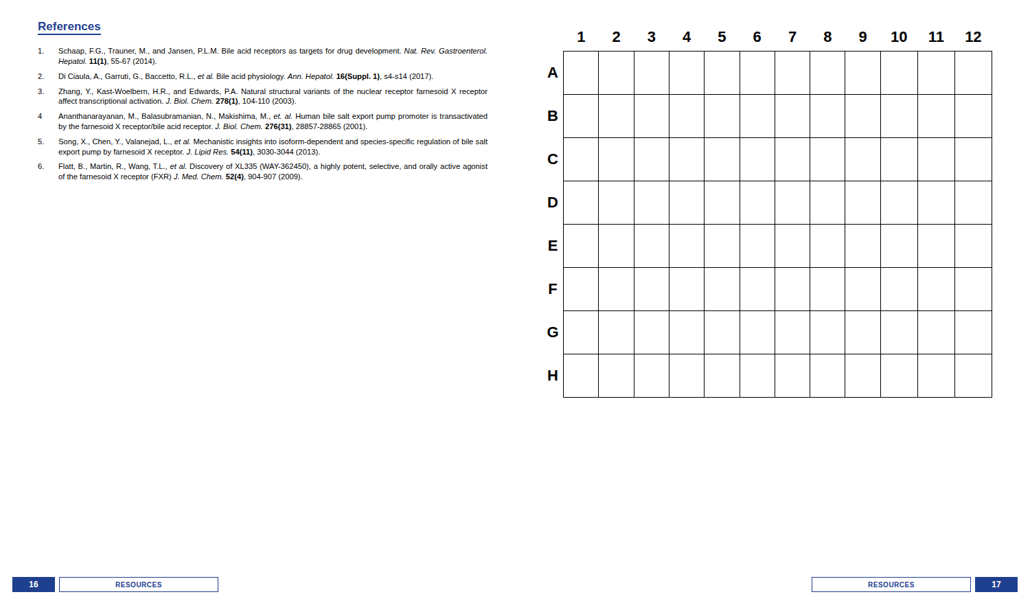References
1. Schaap, F.G., Trauner, M., and Jansen, P.L.M. Bile acid receptors as targets for drug development. Nat. Rev. Gastroenterol. Hepatol. 11(1), 55-67 (2014).
2. Di Ciaula, A., Garruti, G., Baccetto, R.L., et al. Bile acid physiology. Ann. Hepatol. 16(Suppl. 1), s4-s14 (2017).
3. Zhang, Y., Kast-Woelbern, H.R., and Edwards, P.A. Natural structural variants of the nuclear receptor farnesoid X receptor affect transcriptional activation. J. Biol. Chem. 278(1), 104-110 (2003).
4 Ananthanarayanan, M., Balasubramanian, N., Makishima, M., et. al. Human bile salt export pump promoter is transactivated by the farnesoid X receptor/bile acid receptor. J. Biol. Chem. 276(31), 28857-28865 (2001).
5. Song, X., Chen, Y., Valanejad, L., et al. Mechanistic insights into isoform-dependent and species-specific regulation of bile salt export pump by farnesoid X receptor. J. Lipid Res. 54(11), 3030-3044 (2013).
6. Flatt, B., Martin, R., Wang, T.L., et al. Discovery of XL335 (WAY-362450), a highly potent, selective, and orally active agonist of the farnesoid X receptor (FXR) J. Med. Chem. 52(4), 904-907 (2009).
16
RESOURCES
| | 1 | 2 | 3 | 4 | 5 | 6 | 7 | 8 | 9 | 10 | 11 | 12 |
| --- | --- | --- | --- | --- | --- | --- | --- | --- | --- | --- | --- | --- |
| A | | | | | | | | | | | | |
| B | | | | | | | | | | | | |
| C | | | | | | | | | | | | |
| D | | | | | | | | | | | | |
| E | | | | | | | | | | | | |
| F | | | | | | | | | | | | |
| G | | | | | | | | | | | | |
| H | | | | | | | | | | | | |
RESOURCES
17